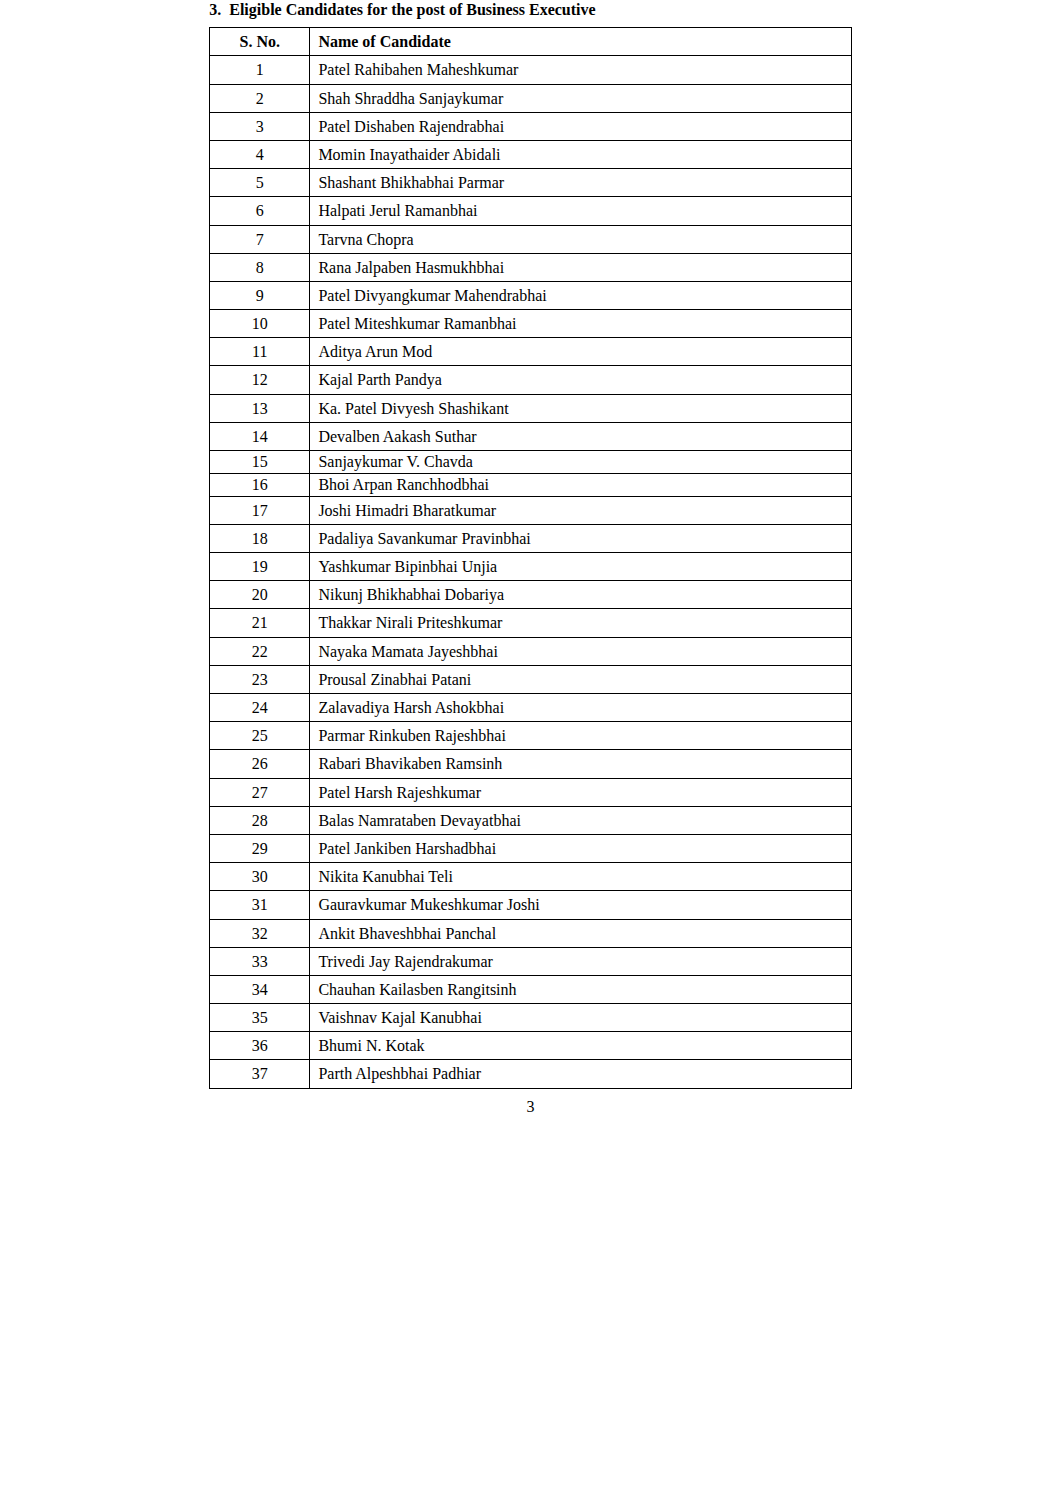3. Eligible Candidates for the post of Business Executive
| S. No. | Name of Candidate |
| --- | --- |
| 1 | Patel Rahibahen Maheshkumar |
| 2 | Shah Shraddha Sanjaykumar |
| 3 | Patel Dishaben Rajendrabhai |
| 4 | Momin Inayathaider Abidali |
| 5 | Shashant Bhikhabhai Parmar |
| 6 | Halpati Jerul Ramanbhai |
| 7 | Tarvna Chopra |
| 8 | Rana Jalpaben Hasmukhbhai |
| 9 | Patel Divyangkumar Mahendrabhai |
| 10 | Patel Miteshkumar Ramanbhai |
| 11 | Aditya Arun Mod |
| 12 | Kajal Parth Pandya |
| 13 | Ka. Patel Divyesh Shashikant |
| 14 | Devalben Aakash Suthar |
| 15 | Sanjaykumar V. Chavda |
| 16 | Bhoi Arpan Ranchhodbhai |
| 17 | Joshi Himadri Bharatkumar |
| 18 | Padaliya Savankumar Pravinbhai |
| 19 | Yashkumar Bipinbhai Unjia |
| 20 | Nikunj Bhikhabhai Dobariya |
| 21 | Thakkar Nirali Priteshkumar |
| 22 | Nayaka Mamata Jayeshbhai |
| 23 | Prousal Zinabhai Patani |
| 24 | Zalavadiya Harsh Ashokbhai |
| 25 | Parmar Rinkuben Rajeshbhai |
| 26 | Rabari Bhavikaben Ramsinh |
| 27 | Patel Harsh Rajeshkumar |
| 28 | Balas Namrataben Devayatbhai |
| 29 | Patel Jankiben Harshadbhai |
| 30 | Nikita Kanubhai Teli |
| 31 | Gauravkumar Mukeshkumar Joshi |
| 32 | Ankit Bhaveshbhai Panchal |
| 33 | Trivedi Jay Rajendrakumar |
| 34 | Chauhan Kailasben Rangitsinh |
| 35 | Vaishnav Kajal Kanubhai |
| 36 | Bhumi N. Kotak |
| 37 | Parth Alpeshbhai Padhiar |
3